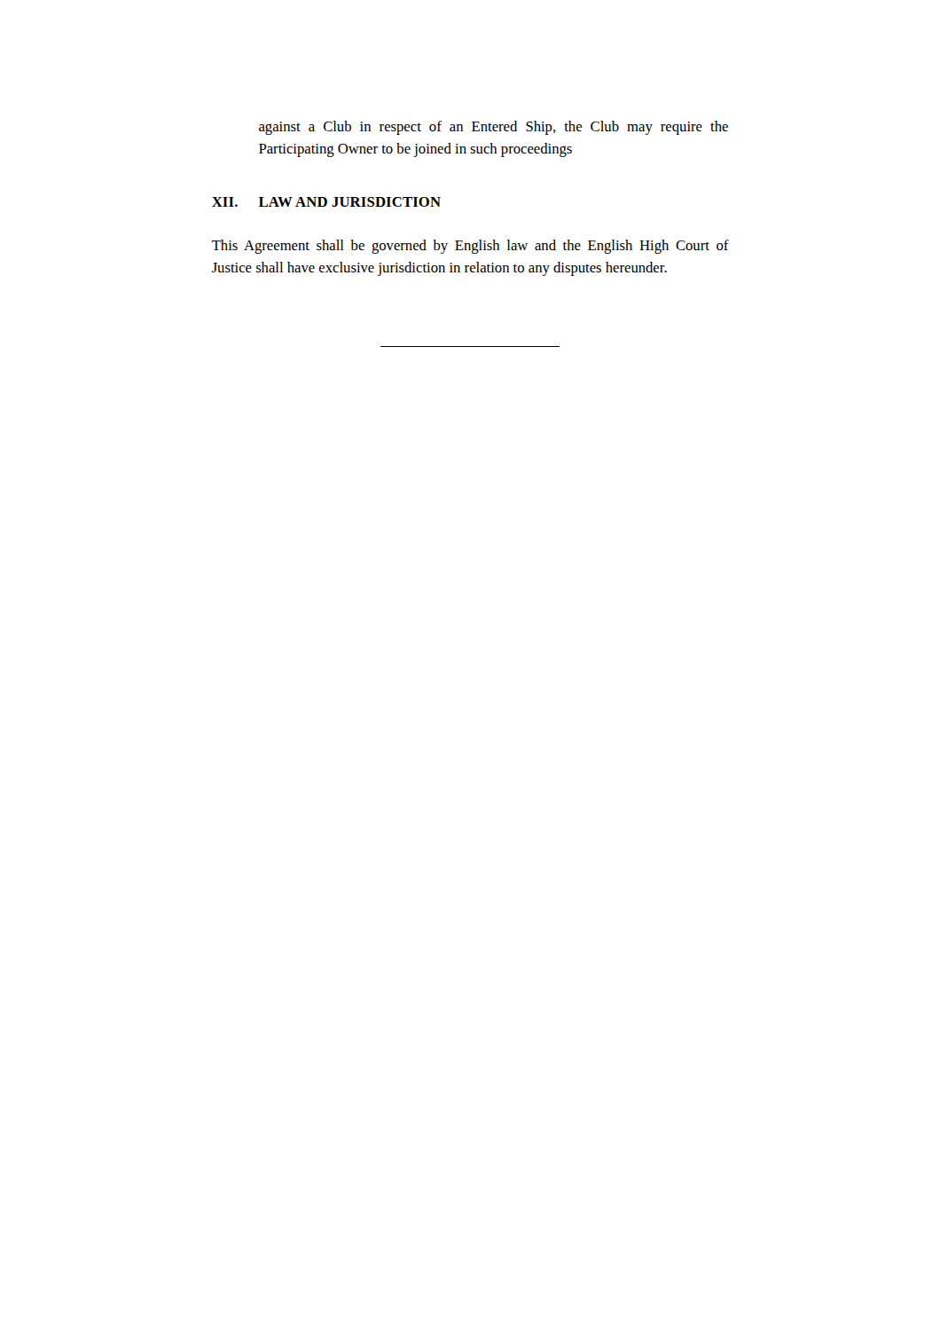against a Club in respect of an Entered Ship, the Club may require the Participating Owner to be joined in such proceedings
XII. Law and Jurisdiction
This Agreement shall be governed by English law and the English High Court of Justice shall have exclusive jurisdiction in relation to any disputes hereunder.